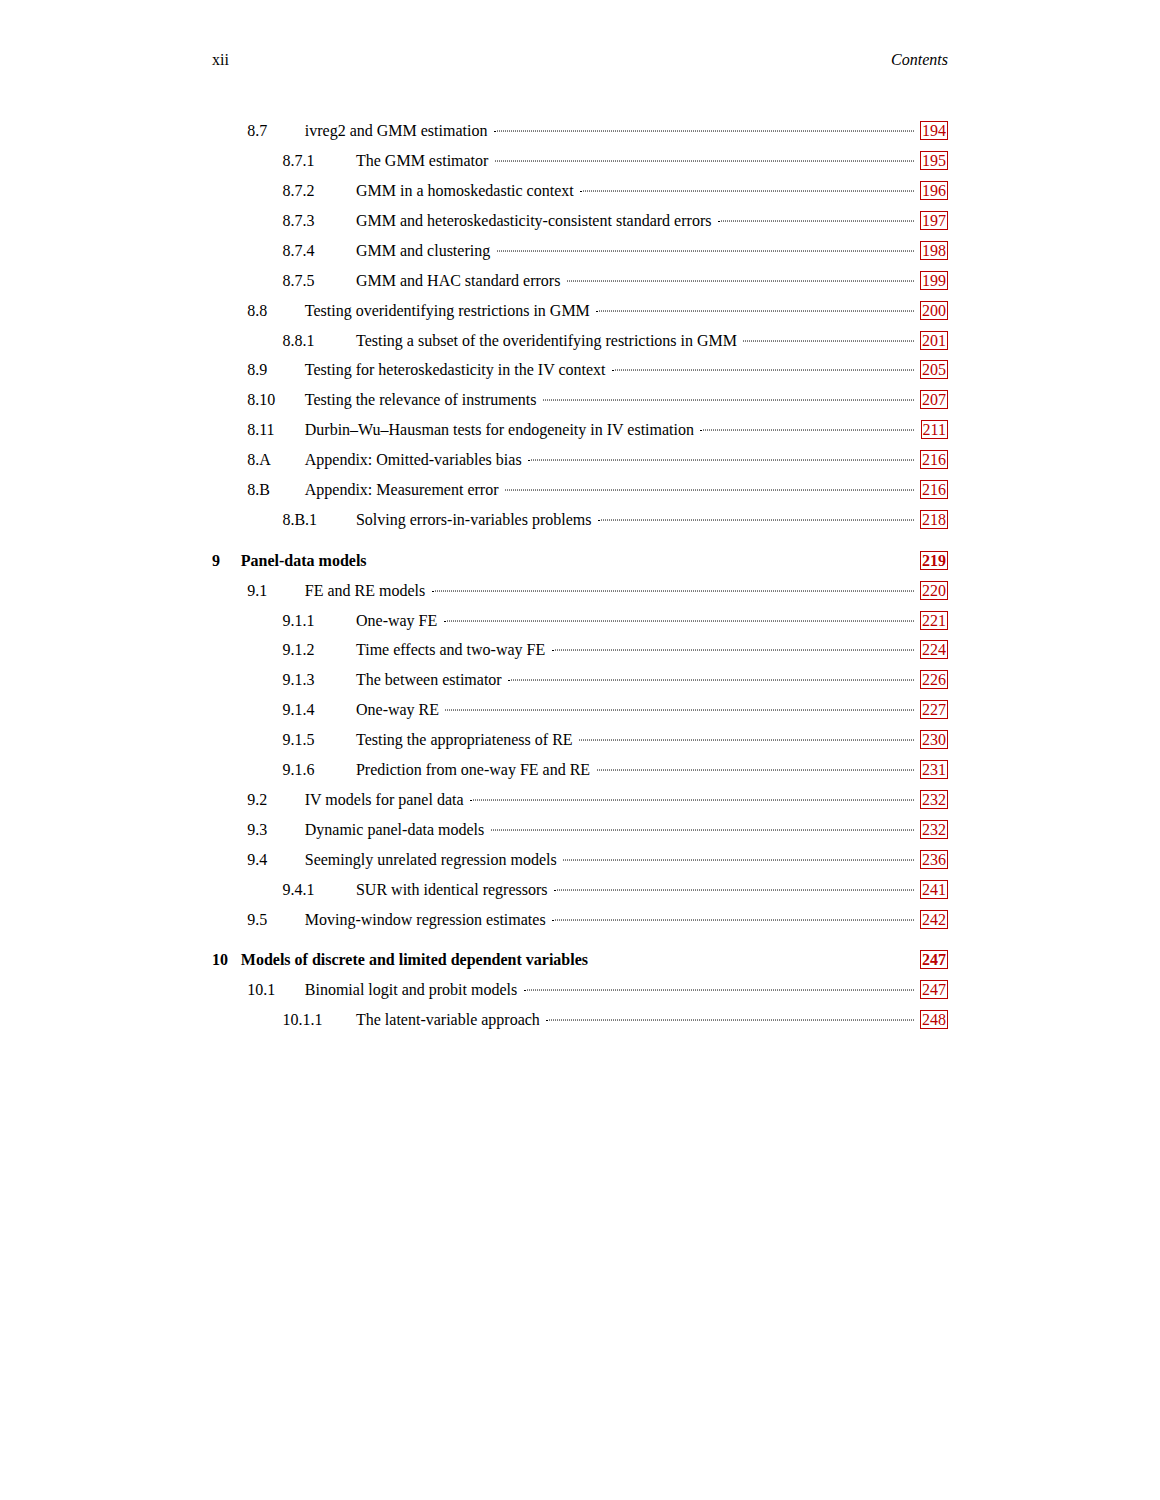xii Contents
8.7 ivreg2 and GMM estimation 194
8.7.1 The GMM estimator 195
8.7.2 GMM in a homoskedastic context 196
8.7.3 GMM and heteroskedasticity-consistent standard errors 197
8.7.4 GMM and clustering 198
8.7.5 GMM and HAC standard errors 199
8.8 Testing overidentifying restrictions in GMM 200
8.8.1 Testing a subset of the overidentifying restrictions in GMM 201
8.9 Testing for heteroskedasticity in the IV context 205
8.10 Testing the relevance of instruments 207
8.11 Durbin–Wu–Hausman tests for endogeneity in IV estimation 211
8.A Appendix: Omitted-variables bias 216
8.B Appendix: Measurement error 216
8.B.1 Solving errors-in-variables problems 218
9 Panel-data models 219
9.1 FE and RE models 220
9.1.1 One-way FE 221
9.1.2 Time effects and two-way FE 224
9.1.3 The between estimator 226
9.1.4 One-way RE 227
9.1.5 Testing the appropriateness of RE 230
9.1.6 Prediction from one-way FE and RE 231
9.2 IV models for panel data 232
9.3 Dynamic panel-data models 232
9.4 Seemingly unrelated regression models 236
9.4.1 SUR with identical regressors 241
9.5 Moving-window regression estimates 242
10 Models of discrete and limited dependent variables 247
10.1 Binomial logit and probit models 247
10.1.1 The latent-variable approach 248